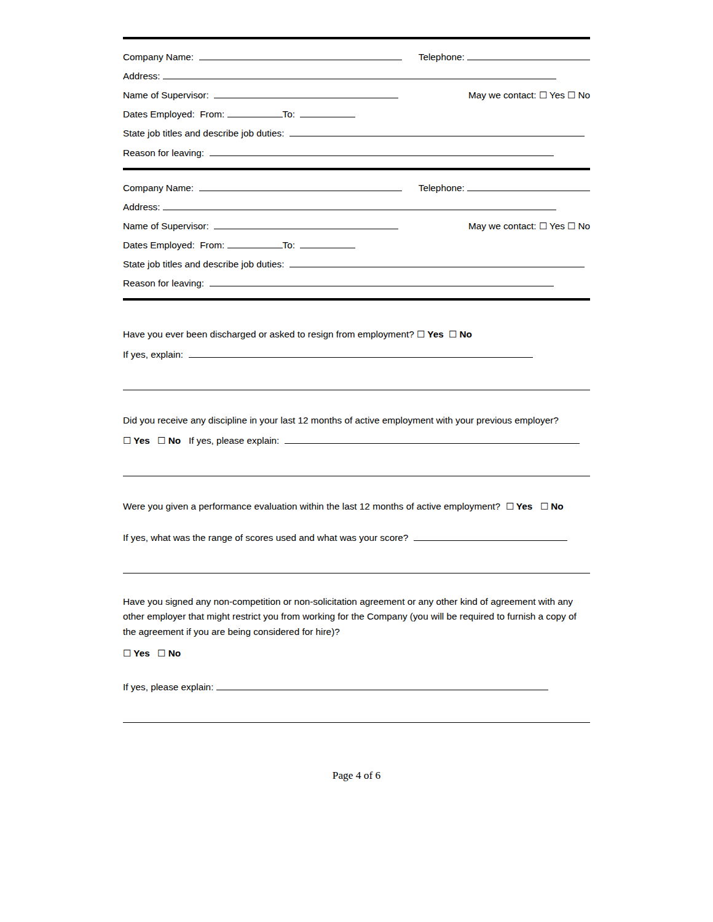Company Name: Telephone:
Address:
Name of Supervisor: May we contact: ☐ Yes ☐ No
Dates Employed: From: To:
State job titles and describe job duties:
Reason for leaving:
Company Name: Telephone:
Address:
Name of Supervisor: May we contact: ☐ Yes ☐ No
Dates Employed: From: To:
State job titles and describe job duties:
Reason for leaving:
Have you ever been discharged or asked to resign from employment? ☐ Yes ☐ No
If yes, explain:
Did you receive any discipline in your last 12 months of active employment with your previous employer?
☐ Yes ☐ No If yes, please explain:
Were you given a performance evaluation within the last 12 months of active employment? ☐ Yes ☐ No
If yes, what was the range of scores used and what was your score?
Have you signed any non-competition or non-solicitation agreement or any other kind of agreement with any other employer that might restrict you from working for the Company (you will be required to furnish a copy of the agreement if you are being considered for hire)?
☐ Yes ☐ No
If yes, please explain:
Page 4 of 6